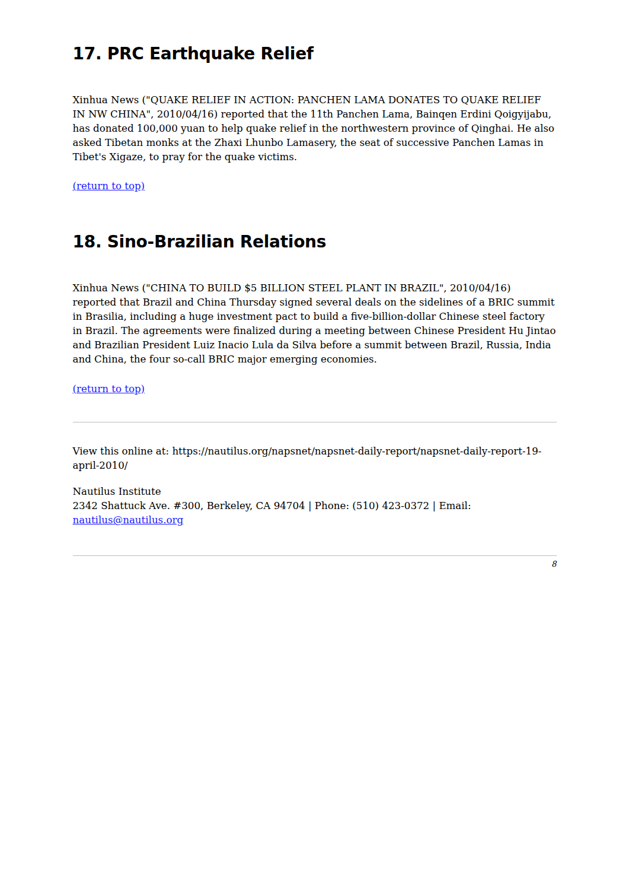17. PRC Earthquake Relief
Xinhua News ("QUAKE RELIEF IN ACTION: PANCHEN LAMA DONATES TO QUAKE RELIEF IN NW CHINA", 2010/04/16) reported that the 11th Panchen Lama, Bainqen Erdini Qoigyijabu, has donated 100,000 yuan to help quake relief in the northwestern province of Qinghai. He also asked Tibetan monks at the Zhaxi Lhunbo Lamasery, the seat of successive Panchen Lamas in Tibet's Xigaze, to pray for the quake victims.
(return to top)
18. Sino-Brazilian Relations
Xinhua News ("CHINA TO BUILD $5 BILLION STEEL PLANT IN BRAZIL", 2010/04/16) reported that Brazil and China Thursday signed several deals on the sidelines of a BRIC summit in Brasilia, including a huge investment pact to build a five-billion-dollar Chinese steel factory in Brazil. The agreements were finalized during a meeting between Chinese President Hu Jintao and Brazilian President Luiz Inacio Lula da Silva before a summit between Brazil, Russia, India and China, the four so-call BRIC major emerging economies.
(return to top)
View this online at: https://nautilus.org/napsnet/napsnet-daily-report/napsnet-daily-report-19-april-2010/
Nautilus Institute
2342 Shattuck Ave. #300, Berkeley, CA 94704 | Phone: (510) 423-0372 | Email: nautilus@nautilus.org
8